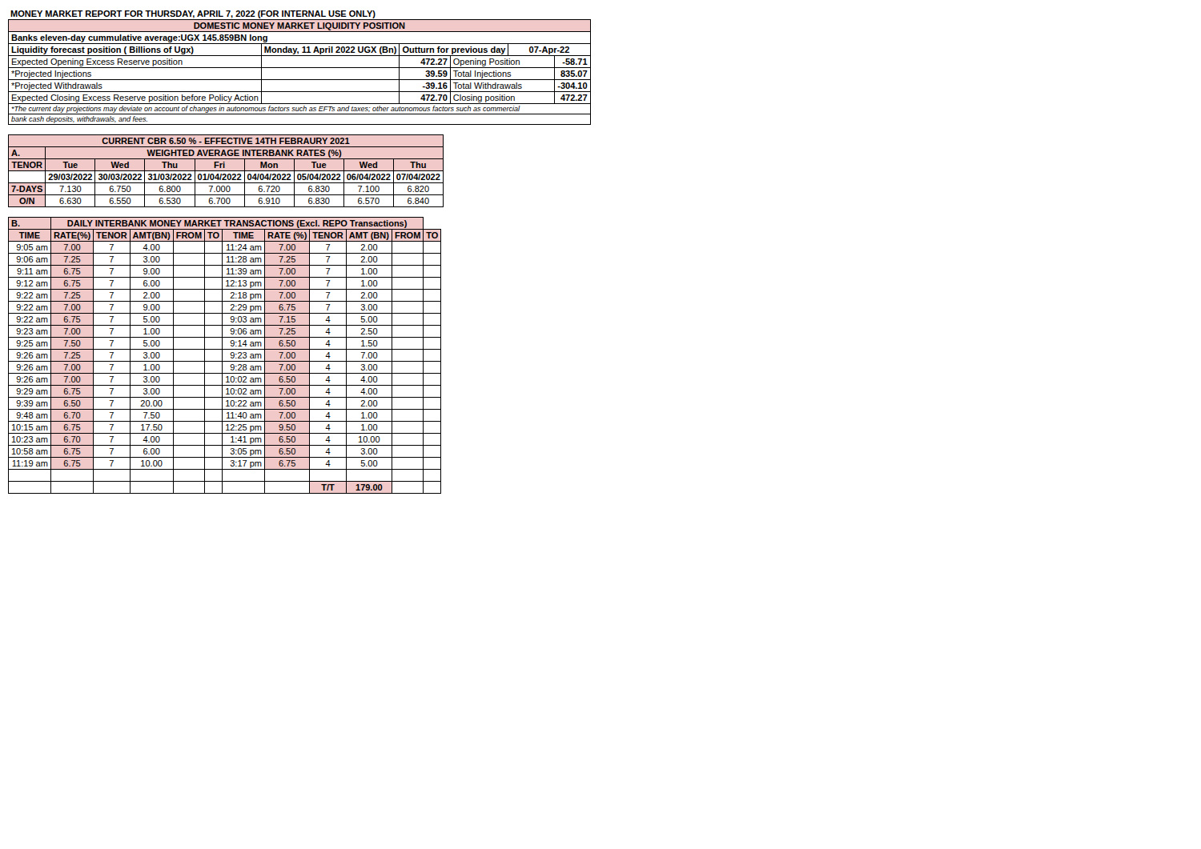| MONEY MARKET REPORT FOR THURSDAY, APRIL 7, 2022 (FOR INTERNAL USE ONLY) |
| DOMESTIC MONEY MARKET LIQUIDITY POSITION |
| Banks eleven-day cummulative average:UGX 145.859BN long |
| Liquidity forecast position ( Billions of Ugx) | Monday, 11 April 2022 UGX (Bn) | Outturn for previous day | 07-Apr-22 |
| Expected Opening Excess Reserve position | | 472.27 | Opening Position | -58.71 |
| *Projected Injections | | 39.59 | Total Injections | 835.07 |
| *Projected Withdrawals | | -39.16 | Total Withdrawals | -304.10 |
| Expected Closing Excess Reserve position before Policy Action | | 472.70 | Closing position | 472.27 |
| *The current day projections may deviate on account of changes in autonomous factors such as EFTs and taxes; other autonomous factors such as commercial |
| bank cash deposits, withdrawals, and fees. |
| CURRENT CBR 6.50 % - EFFECTIVE 14TH FEBRAURY 2021 |
| A. | WEIGHTED AVERAGE INTERBANK RATES (%) |
| TENOR | Tue | Wed | Thu | Fri | Mon | Tue | Wed | Thu |
| | 29/03/2022 | 30/03/2022 | 31/03/2022 | 01/04/2022 | 04/04/2022 | 05/04/2022 | 06/04/2022 | 07/04/2022 |
| 7-DAYS | 7.130 | 6.750 | 6.800 | 7.000 | 6.720 | 6.830 | 7.100 | 6.820 |
| O/N | 6.630 | 6.550 | 6.530 | 6.700 | 6.910 | 6.830 | 6.570 | 6.840 |
| B. | DAILY INTERBANK MONEY MARKET TRANSACTIONS (Excl. REPO Transactions) |
| TIME | RATE(%) | TENOR | AMT(BN) | FROM | TO | TIME | RATE (%) | TENOR | AMT (BN) | FROM | TO |
| 9:05 am | 7.00 | 7 | 4.00 | | | 11:24 am | 7.00 | 7 | 2.00 | | |
| 9:06 am | 7.25 | 7 | 3.00 | | | 11:28 am | 7.25 | 7 | 2.00 | | |
| 9:11 am | 6.75 | 7 | 9.00 | | | 11:39 am | 7.00 | 7 | 1.00 | | |
| 9:12 am | 6.75 | 7 | 6.00 | | | 12:13 pm | 7.00 | 7 | 1.00 | | |
| 9:22 am | 7.25 | 7 | 2.00 | | | 2:18 pm | 7.00 | 7 | 2.00 | | |
| 9:22 am | 7.00 | 7 | 9.00 | | | 2:29 pm | 6.75 | 7 | 3.00 | | |
| 9:22 am | 6.75 | 7 | 5.00 | | | 9:03 am | 7.15 | 4 | 5.00 | | |
| 9:23 am | 7.00 | 7 | 1.00 | | | 9:06 am | 7.25 | 4 | 2.50 | | |
| 9:25 am | 7.50 | 7 | 5.00 | | | 9:14 am | 6.50 | 4 | 1.50 | | |
| 9:26 am | 7.25 | 7 | 3.00 | | | 9:23 am | 7.00 | 4 | 7.00 | | |
| 9:26 am | 7.00 | 7 | 1.00 | | | 9:28 am | 7.00 | 4 | 3.00 | | |
| 9:26 am | 7.00 | 7 | 3.00 | | | 10:02 am | 6.50 | 4 | 4.00 | | |
| 9:29 am | 6.75 | 7 | 3.00 | | | 10:02 am | 7.00 | 4 | 4.00 | | |
| 9:39 am | 6.50 | 7 | 20.00 | | | 10:22 am | 6.50 | 4 | 2.00 | | |
| 9:48 am | 6.70 | 7 | 7.50 | | | 11:40 am | 7.00 | 4 | 1.00 | | |
| 10:15 am | 6.75 | 7 | 17.50 | | | 12:25 pm | 9.50 | 4 | 1.00 | | |
| 10:23 am | 6.70 | 7 | 4.00 | | | 1:41 pm | 6.50 | 4 | 10.00 | | |
| 10:58 am | 6.75 | 7 | 6.00 | | | 3:05 pm | 6.50 | 4 | 3.00 | | |
| 11:19 am | 6.75 | 7 | 10.00 | | | 3:17 pm | 6.75 | 4 | 5.00 | | |
| | | | | | | | | T/T | 179.00 | | |